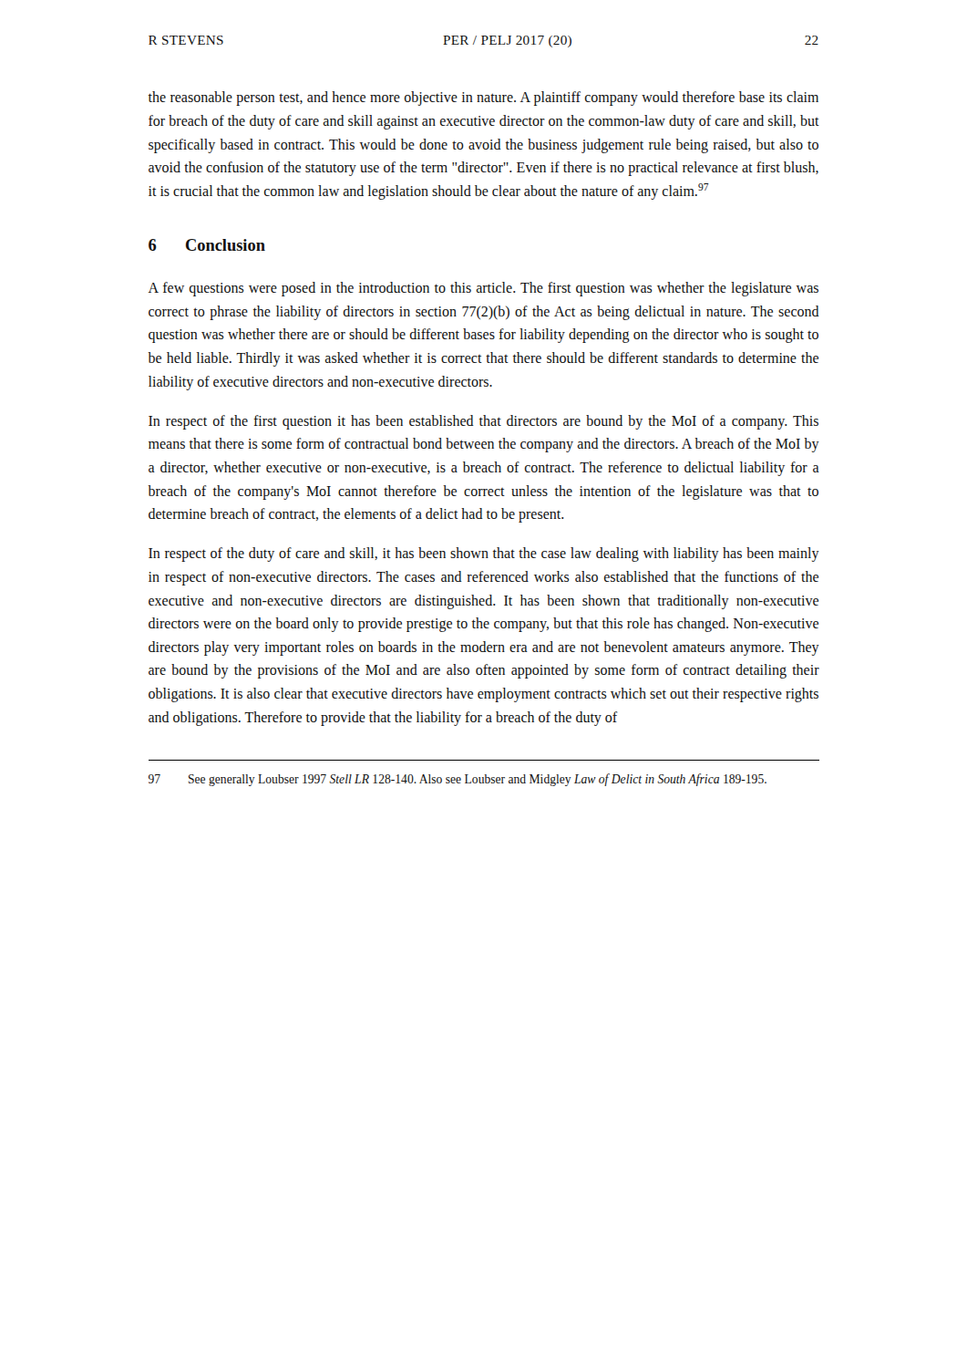R Stevens PER / PELJ 2017 (20) 22
the reasonable person test, and hence more objective in nature. A plaintiff company would therefore base its claim for breach of the duty of care and skill against an executive director on the common-law duty of care and skill, but specifically based in contract. This would be done to avoid the business judgement rule being raised, but also to avoid the confusion of the statutory use of the term "director". Even if there is no practical relevance at first blush, it is crucial that the common law and legislation should be clear about the nature of any claim.97
6 Conclusion
A few questions were posed in the introduction to this article. The first question was whether the legislature was correct to phrase the liability of directors in section 77(2)(b) of the Act as being delictual in nature. The second question was whether there are or should be different bases for liability depending on the director who is sought to be held liable. Thirdly it was asked whether it is correct that there should be different standards to determine the liability of executive directors and non-executive directors.
In respect of the first question it has been established that directors are bound by the MoI of a company. This means that there is some form of contractual bond between the company and the directors. A breach of the MoI by a director, whether executive or non-executive, is a breach of contract. The reference to delictual liability for a breach of the company's MoI cannot therefore be correct unless the intention of the legislature was that to determine breach of contract, the elements of a delict had to be present.
In respect of the duty of care and skill, it has been shown that the case law dealing with liability has been mainly in respect of non-executive directors. The cases and referenced works also established that the functions of the executive and non-executive directors are distinguished. It has been shown that traditionally non-executive directors were on the board only to provide prestige to the company, but that this role has changed. Non-executive directors play very important roles on boards in the modern era and are not benevolent amateurs anymore. They are bound by the provisions of the MoI and are also often appointed by some form of contract detailing their obligations. It is also clear that executive directors have employment contracts which set out their respective rights and obligations. Therefore to provide that the liability for a breach of the duty of
97
See generally Loubser 1997 Stell LR 128-140. Also see Loubser and Midgley Law of Delict in South Africa 189-195.